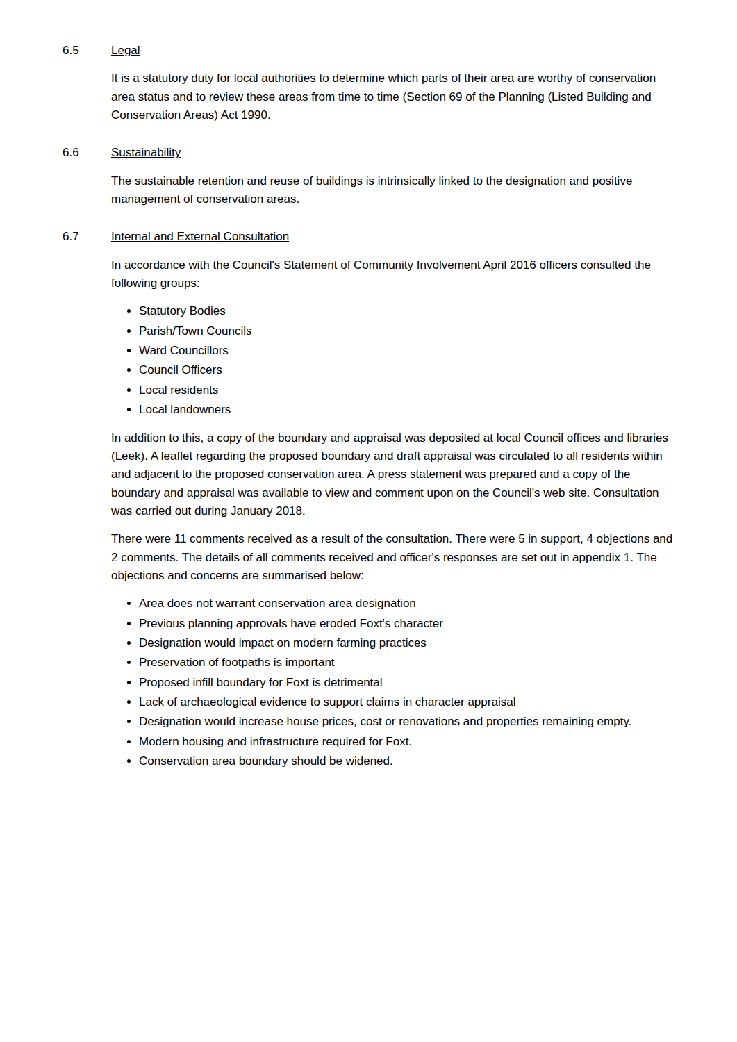6.5 Legal
It is a statutory duty for local authorities to determine which parts of their area are worthy of conservation area status and to review these areas from time to time (Section 69 of the Planning (Listed Building and Conservation Areas) Act 1990.
6.6 Sustainability
The sustainable retention and reuse of buildings is intrinsically linked to the designation and positive management of conservation areas.
6.7 Internal and External Consultation
In accordance with the Council's Statement of Community Involvement April 2016 officers consulted the following groups:
Statutory Bodies
Parish/Town Councils
Ward Councillors
Council Officers
Local residents
Local landowners
In addition to this, a copy of the boundary and appraisal was deposited at local Council offices and libraries (Leek). A leaflet regarding the proposed boundary and draft appraisal was circulated to all residents within and adjacent to the proposed conservation area. A press statement was prepared and a copy of the boundary and appraisal was available to view and comment upon on the Council's web site. Consultation was carried out during January 2018.
There were 11 comments received as a result of the consultation. There were 5 in support, 4 objections and 2 comments. The details of all comments received and officer's responses are set out in appendix 1. The objections and concerns are summarised below:
Area does not warrant conservation area designation
Previous planning approvals have eroded Foxt's character
Designation would impact on modern farming practices
Preservation of footpaths is important
Proposed infill boundary for Foxt is detrimental
Lack of archaeological evidence to support claims in character appraisal
Designation would increase house prices, cost or renovations and properties remaining empty.
Modern housing and infrastructure required for Foxt.
Conservation area boundary should be widened.